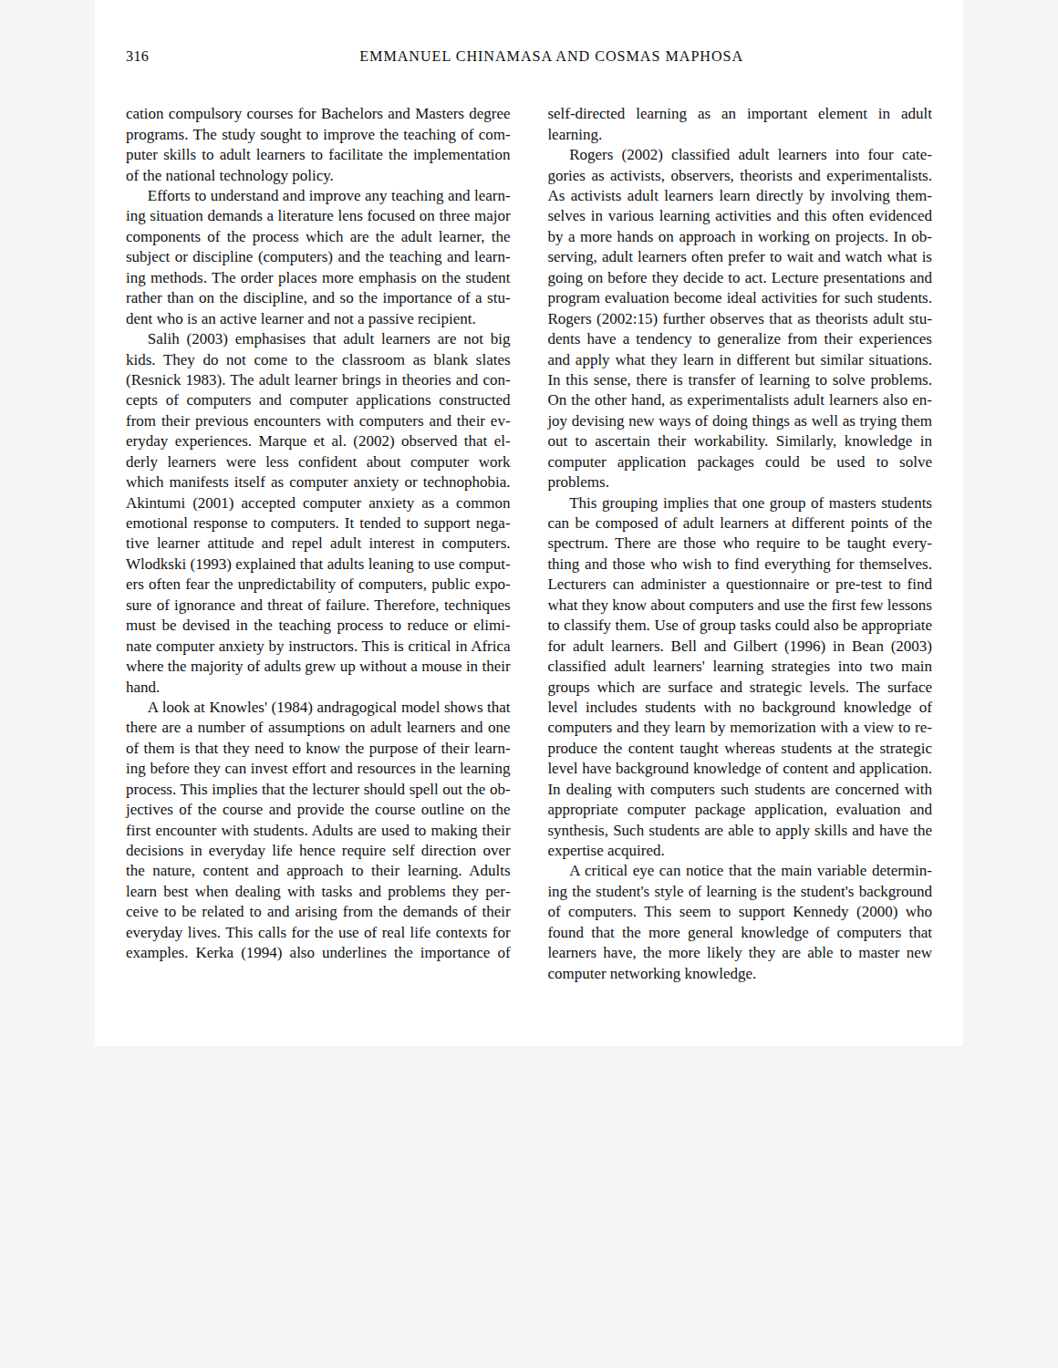316 Emmanuel Chinamasa and Cosmas Maphosa
cation compulsory courses for Bachelors and Masters degree programs. The study sought to improve the teaching of computer skills to adult learners to facilitate the implementation of the national technology policy.
Efforts to understand and improve any teaching and learning situation demands a literature lens focused on three major components of the process which are the adult learner, the subject or discipline (computers) and the teaching and learning methods. The order places more emphasis on the student rather than on the discipline, and so the importance of a student who is an active learner and not a passive recipient.
Salih (2003) emphasises that adult learners are not big kids. They do not come to the classroom as blank slates (Resnick 1983). The adult learner brings in theories and concepts of computers and computer applications constructed from their previous encounters with computers and their everyday experiences. Marque et al. (2002) observed that elderly learners were less confident about computer work which manifests itself as computer anxiety or technophobia. Akintumi (2001) accepted computer anxiety as a common emotional response to computers. It tended to support negative learner attitude and repel adult interest in computers. Wlodkski (1993) explained that adults leaning to use computers often fear the unpredictability of computers, public exposure of ignorance and threat of failure. Therefore, techniques must be devised in the teaching process to reduce or eliminate computer anxiety by instructors. This is critical in Africa where the majority of adults grew up without a mouse in their hand.
A look at Knowles' (1984) andragogical model shows that there are a number of assumptions on adult learners and one of them is that they need to know the purpose of their learning before they can invest effort and resources in the learning process. This implies that the lecturer should spell out the objectives of the course and provide the course outline on the first encounter with students. Adults are used to making their decisions in everyday life hence require self direction over the nature, content and approach to their learning. Adults learn best when dealing with tasks and problems they perceive to be related to and arising from the demands of their everyday lives. This calls for the use of real life contexts for examples. Kerka (1994) also underlines the importance of self-directed learning as an important element in adult learning.
Rogers (2002) classified adult learners into four categories as activists, observers, theorists and experimentalists. As activists adult learners learn directly by involving themselves in various learning activities and this often evidenced by a more hands on approach in working on projects. In observing, adult learners often prefer to wait and watch what is going on before they decide to act. Lecture presentations and program evaluation become ideal activities for such students. Rogers (2002:15) further observes that as theorists adult students have a tendency to generalize from their experiences and apply what they learn in different but similar situations. In this sense, there is transfer of learning to solve problems. On the other hand, as experimentalists adult learners also enjoy devising new ways of doing things as well as trying them out to ascertain their workability. Similarly, knowledge in computer application packages could be used to solve problems.
This grouping implies that one group of masters students can be composed of adult learners at different points of the spectrum. There are those who require to be taught everything and those who wish to find everything for themselves. Lecturers can administer a questionnaire or pre-test to find what they know about computers and use the first few lessons to classify them. Use of group tasks could also be appropriate for adult learners. Bell and Gilbert (1996) in Bean (2003) classified adult learners' learning strategies into two main groups which are surface and strategic levels. The surface level includes students with no background knowledge of computers and they learn by memorization with a view to reproduce the content taught whereas students at the strategic level have background knowledge of content and application. In dealing with computers such students are concerned with appropriate computer package application, evaluation and synthesis, Such students are able to apply skills and have the expertise acquired.
A critical eye can notice that the main variable determining the student's style of learning is the student's background of computers. This seem to support Kennedy (2000) who found that the more general knowledge of computers that learners have, the more likely they are able to master new computer networking knowledge.